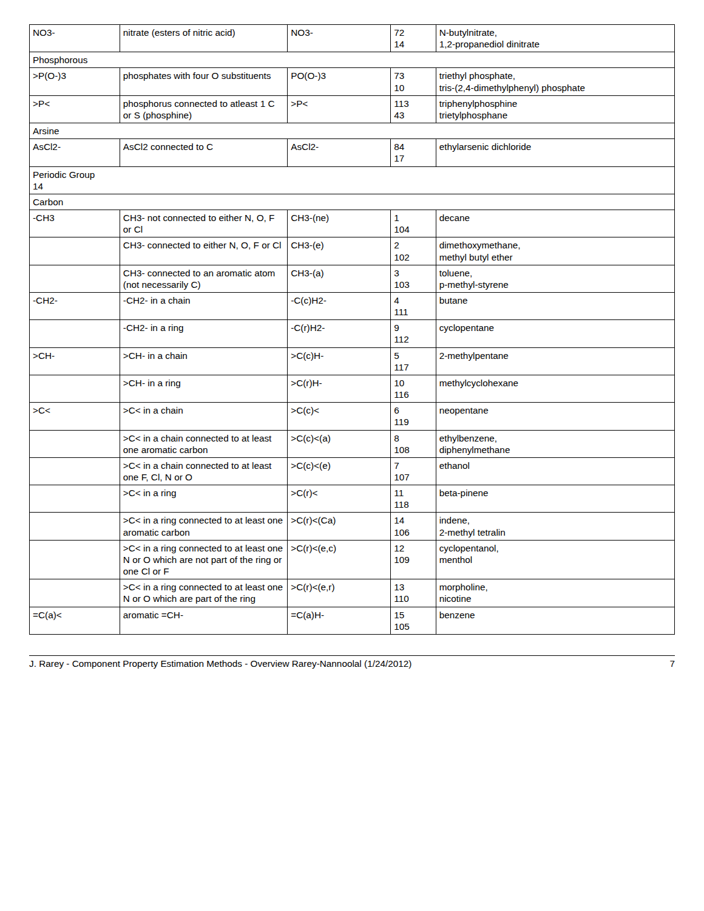| NO3- | nitrate (esters of nitric acid) | NO3- | 72 14 | N-butylnitrate, 1,2-propanediol dinitrate |
| Phosphorous |
| >P(O-)3 | phosphates with four O substituents | PO(O-)3 | 73 10 | triethyl phosphate, tris-(2,4-dimethylphenyl) phosphate |
| >P< | phosphorus connected to atleast 1 C or S (phosphine) | >P< | 113 43 | triphenylphosphine trietylphosphane |
| Arsine |
| AsCl2- | AsCl2 connected to C | AsCl2- | 84 17 | ethylarsenic dichloride |
| Periodic Group 14 |
| Carbon |
| -CH3 | CH3- not connected to either N, O, F or Cl | CH3-(ne) | 1 104 | decane |
| | CH3- connected to either N, O, F or Cl | CH3-(e) | 2 102 | dimethoxymethane, methyl butyl ether |
| | CH3- connected to an aromatic atom (not necessarily C) | CH3-(a) | 3 103 | toluene, p-methyl-styrene |
| -CH2- | -CH2- in a chain | -C(c)H2- | 4 111 | butane |
| | -CH2- in a ring | -C(r)H2- | 9 112 | cyclopentane |
| >CH- | >CH- in a chain | >C(c)H- | 5 117 | 2-methylpentane |
| | >CH- in a ring | >C(r)H- | 10 116 | methylcyclohexane |
| >C< | >C< in a chain | >C(c)< | 6 119 | neopentane |
| | >C< in a chain connected to at least one aromatic carbon | >C(c)<(a) | 8 108 | ethylbenzene, diphenylmethane |
| | >C< in a chain connected to at least one F, Cl, N or O | >C(c)<(e) | 7 107 | ethanol |
| | >C< in a ring | >C(r)< | 11 118 | beta-pinene |
| | >C< in a ring connected to at least one aromatic carbon | >C(r)<(Ca) | 14 106 | indene, 2-methyl tetralin |
| | >C< in a ring connected to at least one N or O which are not part of the ring or one Cl or F | >C(r)<(e,c) | 12 109 | cyclopentanol, menthol |
| | >C< in a ring connected to at least one N or O which are part of the ring | >C(r)<(e,r) | 13 110 | morpholine, nicotine |
| =C(a)< | aromatic =CH- | =C(a)H- | 15 105 | benzene |
J. Rarey - Component Property Estimation Methods - Overview Rarey-Nannoolal (1/24/2012) 7